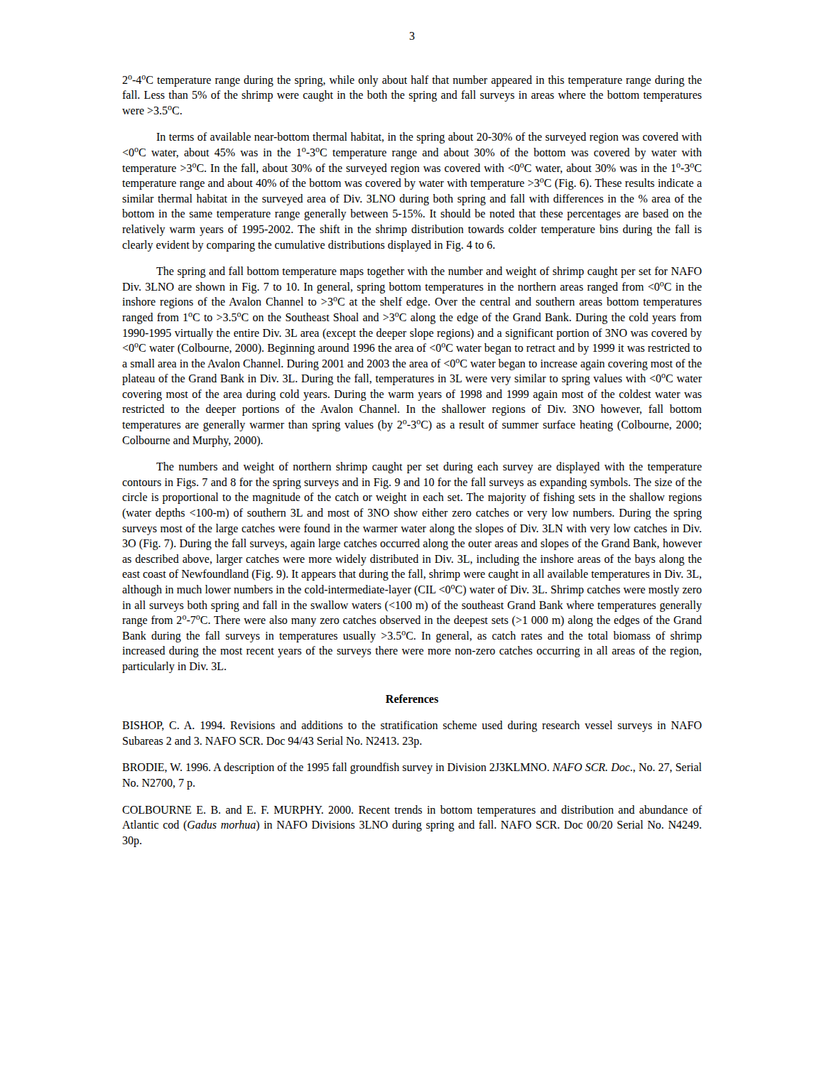3
2o-4oC temperature range during the spring, while only about half that number appeared in this temperature range during the fall. Less than 5% of the shrimp were caught in the both the spring and fall surveys in areas where the bottom temperatures were >3.5oC.
In terms of available near-bottom thermal habitat, in the spring about 20-30% of the surveyed region was covered with <0oC water, about 45% was in the 1o-3oC temperature range and about 30% of the bottom was covered by water with temperature >3oC. In the fall, about 30% of the surveyed region was covered with <0oC water, about 30% was in the 1o-3oC temperature range and about 40% of the bottom was covered by water with temperature >3oC (Fig. 6). These results indicate a similar thermal habitat in the surveyed area of Div. 3LNO during both spring and fall with differences in the % area of the bottom in the same temperature range generally between 5-15%. It should be noted that these percentages are based on the relatively warm years of 1995-2002. The shift in the shrimp distribution towards colder temperature bins during the fall is clearly evident by comparing the cumulative distributions displayed in Fig. 4 to 6.
The spring and fall bottom temperature maps together with the number and weight of shrimp caught per set for NAFO Div. 3LNO are shown in Fig. 7 to 10. In general, spring bottom temperatures in the northern areas ranged from <0oC in the inshore regions of the Avalon Channel to >3oC at the shelf edge. Over the central and southern areas bottom temperatures ranged from 1oC to >3.5oC on the Southeast Shoal and >3oC along the edge of the Grand Bank. During the cold years from 1990-1995 virtually the entire Div. 3L area (except the deeper slope regions) and a significant portion of 3NO was covered by <0oC water (Colbourne, 2000). Beginning around 1996 the area of <0oC water began to retract and by 1999 it was restricted to a small area in the Avalon Channel. During 2001 and 2003 the area of <0oC water began to increase again covering most of the plateau of the Grand Bank in Div. 3L. During the fall, temperatures in 3L were very similar to spring values with <0oC water covering most of the area during cold years. During the warm years of 1998 and 1999 again most of the coldest water was restricted to the deeper portions of the Avalon Channel. In the shallower regions of Div. 3NO however, fall bottom temperatures are generally warmer than spring values (by 2o-3oC) as a result of summer surface heating (Colbourne, 2000; Colbourne and Murphy, 2000).
The numbers and weight of northern shrimp caught per set during each survey are displayed with the temperature contours in Figs. 7 and 8 for the spring surveys and in Fig. 9 and 10 for the fall surveys as expanding symbols. The size of the circle is proportional to the magnitude of the catch or weight in each set. The majority of fishing sets in the shallow regions (water depths <100-m) of southern 3L and most of 3NO show either zero catches or very low numbers. During the spring surveys most of the large catches were found in the warmer water along the slopes of Div. 3LN with very low catches in Div. 3O (Fig. 7). During the fall surveys, again large catches occurred along the outer areas and slopes of the Grand Bank, however as described above, larger catches were more widely distributed in Div. 3L, including the inshore areas of the bays along the east coast of Newfoundland (Fig. 9). It appears that during the fall, shrimp were caught in all available temperatures in Div. 3L, although in much lower numbers in the cold-intermediate-layer (CIL <0oC) water of Div. 3L. Shrimp catches were mostly zero in all surveys both spring and fall in the swallow waters (<100 m) of the southeast Grand Bank where temperatures generally range from 2o-7oC. There were also many zero catches observed in the deepest sets (>1 000 m) along the edges of the Grand Bank during the fall surveys in temperatures usually >3.5oC. In general, as catch rates and the total biomass of shrimp increased during the most recent years of the surveys there were more non-zero catches occurring in all areas of the region, particularly in Div. 3L.
References
BISHOP, C. A. 1994. Revisions and additions to the stratification scheme used during research vessel surveys in NAFO Subareas 2 and 3. NAFO SCR. Doc 94/43 Serial No. N2413. 23p.
BRODIE, W. 1996. A description of the 1995 fall groundfish survey in Division 2J3KLMNO. NAFO SCR. Doc., No. 27, Serial No. N2700, 7 p.
COLBOURNE E. B. and E. F. MURPHY. 2000. Recent trends in bottom temperatures and distribution and abundance of Atlantic cod (Gadus morhua) in NAFO Divisions 3LNO during spring and fall. NAFO SCR. Doc 00/20 Serial No. N4249. 30p.